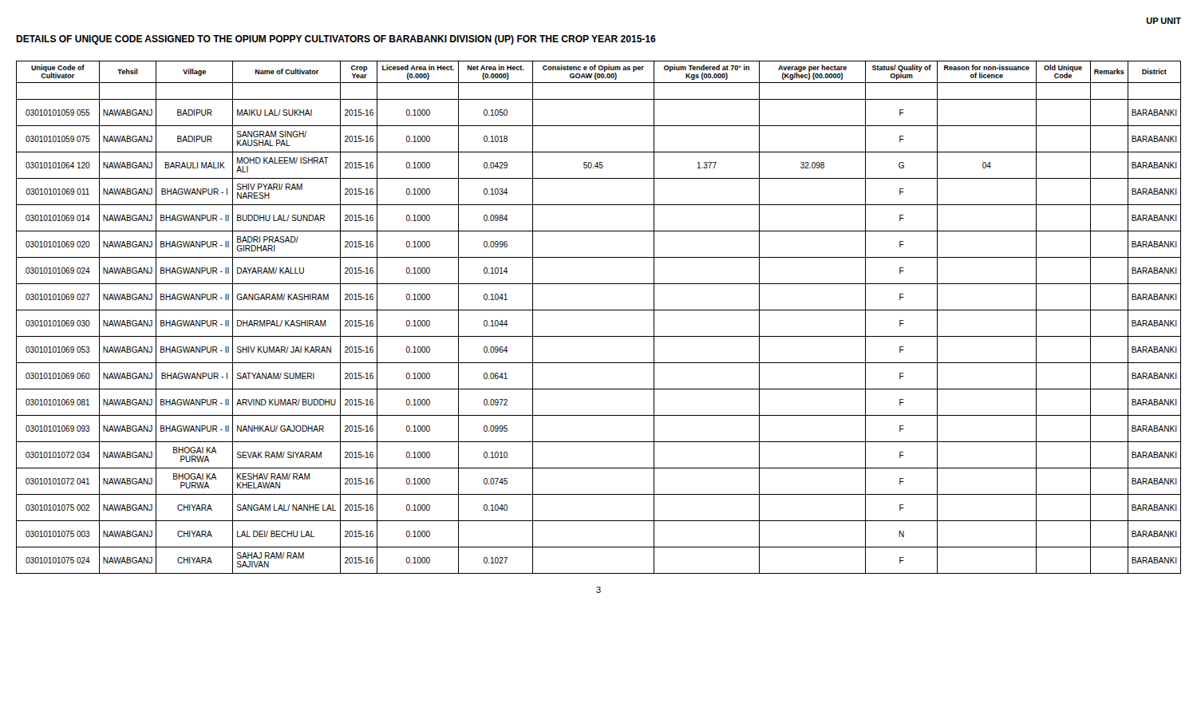UP UNIT
DETAILS OF UNIQUE CODE ASSIGNED TO THE OPIUM POPPY CULTIVATORS OF BARABANKI DIVISION (UP) FOR THE CROP YEAR 2015-16
| Unique Code of Cultivator | Tehsil | Village | Name of Cultivator | Crop Year | Licesed Area in Hect. (0.000) | Net Area in Hect. (0.0000) | Consistenc e of Opium as per GOAW (00.00) | Opium Tendered at 70° in Kgs (00.000) | Average per hectare (Kg/hec) (00.0000) | Status/ Quality of Opium | Reason for non-issuance of licence | Old Unique Code | Remarks | District |
| --- | --- | --- | --- | --- | --- | --- | --- | --- | --- | --- | --- | --- | --- | --- |
| 03010101059 055 | NAWABGANJ | BADIPUR | MAIKU LAL/ SUKHAI | 2015-16 | 0.1000 | 0.1050 | | | | F | | | | BARABANKI |
| 03010101059 075 | NAWABGANJ | BADIPUR | SANGRAM SINGH/ KAUSHAL PAL | 2015-16 | 0.1000 | 0.1018 | | | | F | | | | BARABANKI |
| 03010101064 120 | NAWABGANJ | BARAULI MALIK | MOHD KALEEM/ ISHRAT ALI | 2015-16 | 0.1000 | 0.0429 | 50.45 | 1.377 | 32.098 | G | 04 | | | BARABANKI |
| 03010101069 011 | NAWABGANJ | BHAGWANPUR - I | SHIV PYARI/ RAM NARESH | 2015-16 | 0.1000 | 0.1034 | | | | F | | | | BARABANKI |
| 03010101069 014 | NAWABGANJ | BHAGWANPUR - II | BUDDHU LAL/ SUNDAR | 2015-16 | 0.1000 | 0.0984 | | | | F | | | | BARABANKI |
| 03010101069 020 | NAWABGANJ | BHAGWANPUR - II | BADRI PRASAD/ GIRDHARI | 2015-16 | 0.1000 | 0.0996 | | | | F | | | | BARABANKI |
| 03010101069 024 | NAWABGANJ | BHAGWANPUR - II | DAYARAM/ KALLU | 2015-16 | 0.1000 | 0.1014 | | | | F | | | | BARABANKI |
| 03010101069 027 | NAWABGANJ | BHAGWANPUR - II | GANGARAM/ KASHIRAM | 2015-16 | 0.1000 | 0.1041 | | | | F | | | | BARABANKI |
| 03010101069 030 | NAWABGANJ | BHAGWANPUR - II | DHARMPAL/ KASHIRAM | 2015-16 | 0.1000 | 0.1044 | | | | F | | | | BARABANKI |
| 03010101069 053 | NAWABGANJ | BHAGWANPUR - II | SHIV KUMAR/ JAI KARAN | 2015-16 | 0.1000 | 0.0964 | | | | F | | | | BARABANKI |
| 03010101069 060 | NAWABGANJ | BHAGWANPUR - I | SATYANAM/ SUMERI | 2015-16 | 0.1000 | 0.0641 | | | | F | | | | BARABANKI |
| 03010101069 081 | NAWABGANJ | BHAGWANPUR - II | ARVIND KUMAR/ BUDDHU | 2015-16 | 0.1000 | 0.0972 | | | | F | | | | BARABANKI |
| 03010101069 093 | NAWABGANJ | BHAGWANPUR - II | NANHKAU/ GAJODHAR | 2015-16 | 0.1000 | 0.0995 | | | | F | | | | BARABANKI |
| 03010101072 034 | NAWABGANJ | BHOGAI KA PURWA | SEVAK RAM/ SIYARAM | 2015-16 | 0.1000 | 0.1010 | | | | F | | | | BARABANKI |
| 03010101072 041 | NAWABGANJ | BHOGAI KA PURWA | KESHAV RAM/ RAM KHELAWAN | 2015-16 | 0.1000 | 0.0745 | | | | F | | | | BARABANKI |
| 03010101075 002 | NAWABGANJ | CHIYARA | SANGAM LAL/ NANHE LAL | 2015-16 | 0.1000 | 0.1040 | | | | F | | | | BARABANKI |
| 03010101075 003 | NAWABGANJ | CHIYARA | LAL DEI/ BECHU LAL | 2015-16 | 0.1000 | | | | | N | | | | BARABANKI |
| 03010101075 024 | NAWABGANJ | CHIYARA | SAHAJ RAM/ RAM SAJIVAN | 2015-16 | 0.1000 | 0.1027 | | | | F | | | | BARABANKI |
3